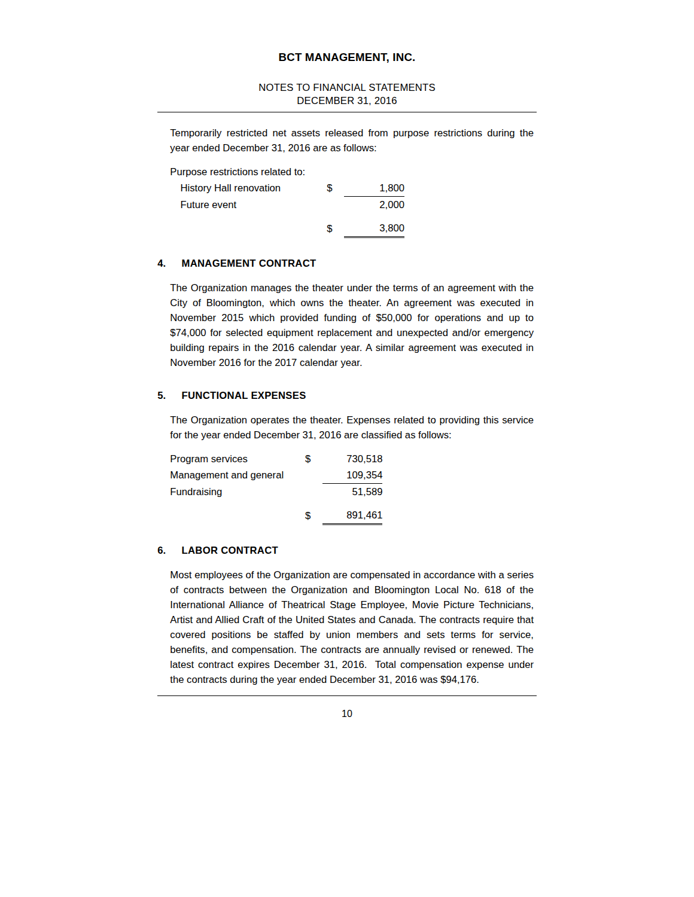BCT MANAGEMENT, INC.
NOTES TO FINANCIAL STATEMENTS
DECEMBER 31, 2016
Temporarily restricted net assets released from purpose restrictions during the year ended December 31, 2016 are as follows:
| Purpose restrictions related to: | | |
| History Hall renovation | $ | 1,800 |
| Future event | | 2,000 |
| | $ | 3,800 |
4. MANAGEMENT CONTRACT
The Organization manages the theater under the terms of an agreement with the City of Bloomington, which owns the theater. An agreement was executed in November 2015 which provided funding of $50,000 for operations and up to $74,000 for selected equipment replacement and unexpected and/or emergency building repairs in the 2016 calendar year. A similar agreement was executed in November 2016 for the 2017 calendar year.
5. FUNCTIONAL EXPENSES
The Organization operates the theater. Expenses related to providing this service for the year ended December 31, 2016 are classified as follows:
| Program services | $ | 730,518 |
| Management and general | | 109,354 |
| Fundraising | | 51,589 |
| | $ | 891,461 |
6. LABOR CONTRACT
Most employees of the Organization are compensated in accordance with a series of contracts between the Organization and Bloomington Local No. 618 of the International Alliance of Theatrical Stage Employee, Movie Picture Technicians, Artist and Allied Craft of the United States and Canada. The contracts require that covered positions be staffed by union members and sets terms for service, benefits, and compensation. The contracts are annually revised or renewed. The latest contract expires December 31, 2016. Total compensation expense under the contracts during the year ended December 31, 2016 was $94,176.
10